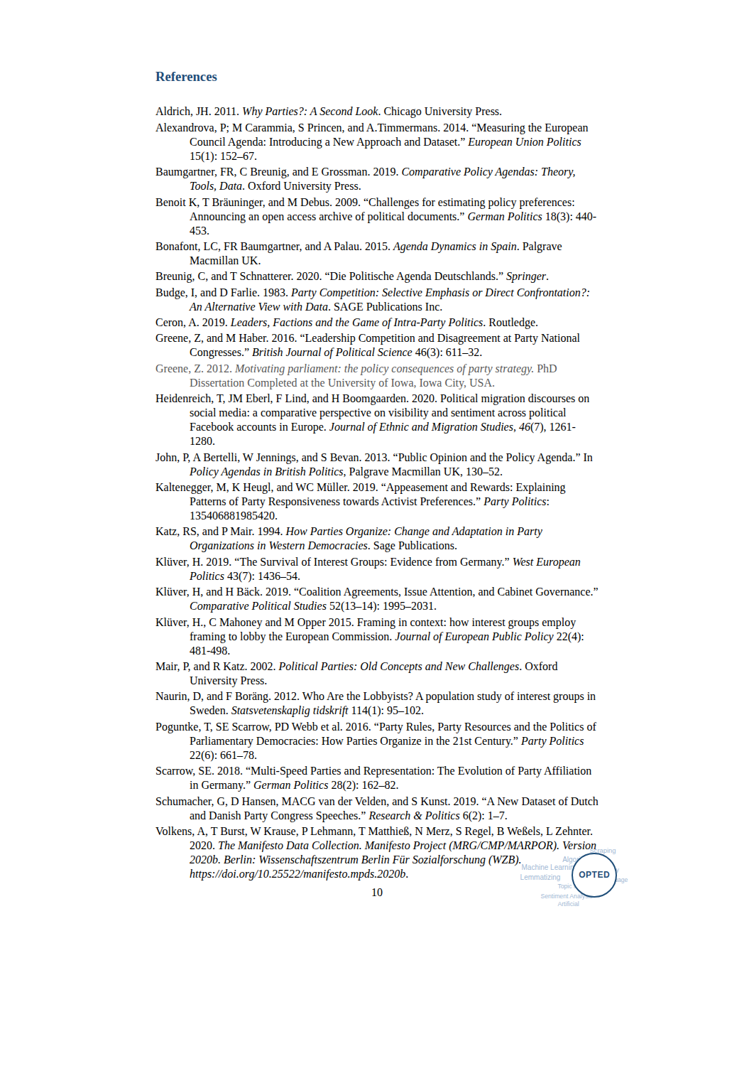References
Aldrich, JH. 2011. Why Parties?: A Second Look. Chicago University Press.
Alexandrova, P; M Carammia, S Princen, and A.Timmermans. 2014. “Measuring the European Council Agenda: Introducing a New Approach and Dataset.” European Union Politics 15(1): 152–67.
Baumgartner, FR, C Breunig, and E Grossman. 2019. Comparative Policy Agendas: Theory, Tools, Data. Oxford University Press.
Benoit K, T Bräuninger, and M Debus. 2009. “Challenges for estimating policy preferences: Announcing an open access archive of political documents.” German Politics 18(3): 440-453.
Bonafont, LC, FR Baumgartner, and A Palau. 2015. Agenda Dynamics in Spain. Palgrave Macmillan UK.
Breunig, C, and T Schnatterer. 2020. “Die Politische Agenda Deutschlands.” Springer.
Budge, I, and D Farlie. 1983. Party Competition: Selective Emphasis or Direct Confrontation?: An Alternative View with Data. SAGE Publications Inc.
Ceron, A. 2019. Leaders, Factions and the Game of Intra-Party Politics. Routledge.
Greene, Z, and M Haber. 2016. “Leadership Competition and Disagreement at Party National Congresses.” British Journal of Political Science 46(3): 611–32.
Greene, Z. 2012. Motivating parliament: the policy consequences of party strategy. PhD Dissertation Completed at the University of Iowa, Iowa City, USA.
Heidenreich, T, JM Eberl, F Lind, and H Boomgaarden. 2020. Political migration discourses on social media: a comparative perspective on visibility and sentiment across political Facebook accounts in Europe. Journal of Ethnic and Migration Studies, 46(7), 1261-1280.
John, P, A Bertelli, W Jennings, and S Bevan. 2013. “Public Opinion and the Policy Agenda.” In Policy Agendas in British Politics, Palgrave Macmillan UK, 130–52.
Kaltenegger, M, K Heugl, and WC Müller. 2019. “Appeasement and Rewards: Explaining Patterns of Party Responsiveness towards Activist Preferences.” Party Politics: 135406881985420.
Katz, RS, and P Mair. 1994. How Parties Organize: Change and Adaptation in Party Organizations in Western Democracies. Sage Publications.
Klüver, H. 2019. “The Survival of Interest Groups: Evidence from Germany.” West European Politics 43(7): 1436–54.
Klüver, H, and H Bäck. 2019. “Coalition Agreements, Issue Attention, and Cabinet Governance.” Comparative Political Studies 52(13–14): 1995–2031.
Klüver, H., C Mahoney and M Opper 2015. Framing in context: how interest groups employ framing to lobby the European Commission. Journal of European Public Policy 22(4): 481-498.
Mair, P, and R Katz. 2002. Political Parties: Old Concepts and New Challenges. Oxford University Press.
Naurin, D, and F Boräng. 2012. Who Are the Lobbyists? A population study of interest groups in Sweden. Statsvetenskaplig tidskrift 114(1): 95–102.
Poguntke, T, SE Scarrow, PD Webb et al. 2016. “Party Rules, Party Resources and the Politics of Parliamentary Democracies: How Parties Organize in the 21st Century.” Party Politics 22(6): 661–78.
Scarrow, SE. 2018. “Multi-Speed Parties and Representation: The Evolution of Party Affiliation in Germany.” German Politics 28(2): 162–82.
Schumacher, G, D Hansen, MACG van der Velden, and S Kunst. 2019. “A New Dataset of Dutch and Danish Party Congress Speeches.” Research & Politics 6(2): 1–7.
Volkens, A, T Burst, W Krause, P Lehmann, T Matthieß, N Merz, S Regel, B Weßels, L Zehnter. 2020. The Manifesto Data Collection. Manifesto Project (MRG/CMP/MARPOR). Version 2020b. Berlin: Wissenschaftszentrum Berlin Für Sozialforschung (WZB). https://doi.org/10.25522/manifesto.mpds.2020b.
10
Algorithm Machine Learning Lemmatizing Topic Modelling Sentiment Analysis Artificial Scraping Data Dictionary Language Proc
OPTED